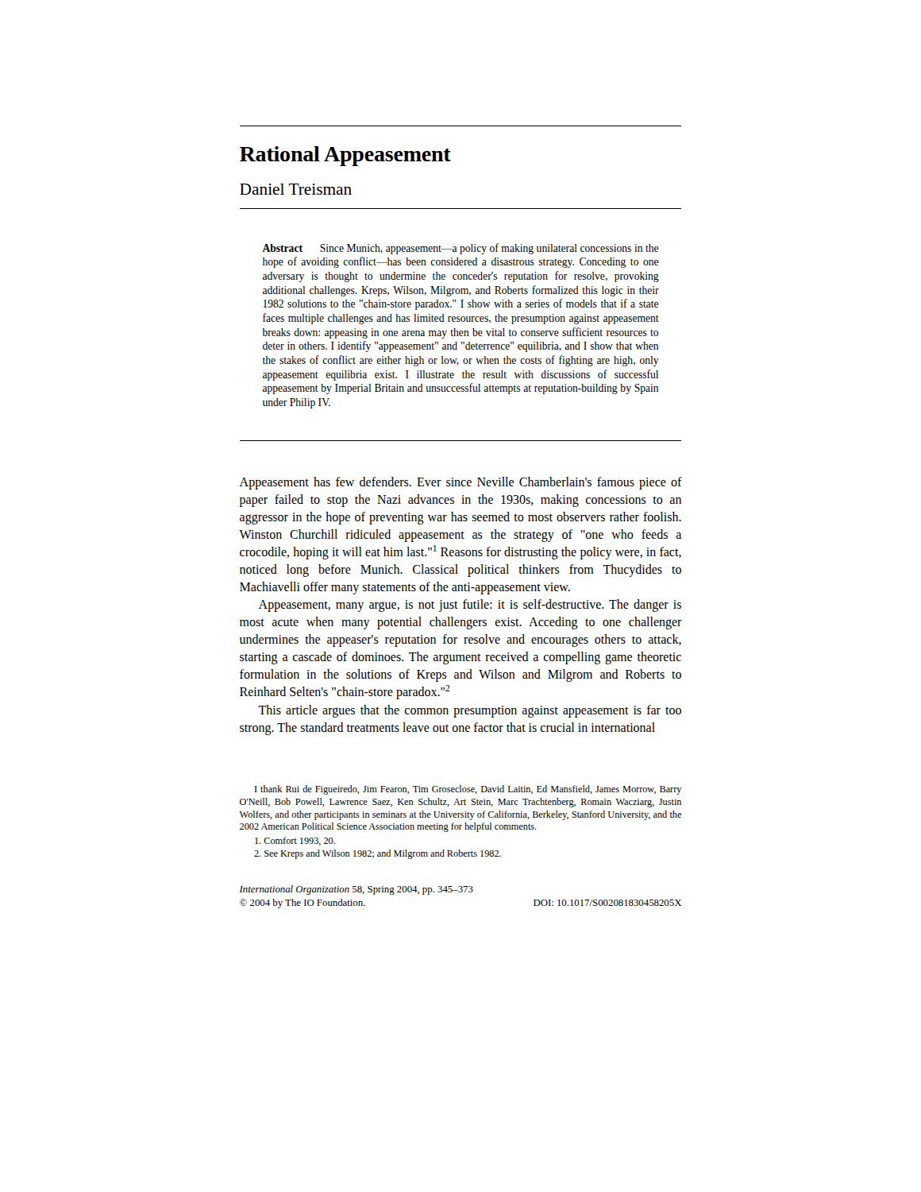Rational Appeasement
Daniel Treisman
Abstract Since Munich, appeasement—a policy of making unilateral concessions in the hope of avoiding conflict—has been considered a disastrous strategy. Conceding to one adversary is thought to undermine the conceder's reputation for resolve, provoking additional challenges. Kreps, Wilson, Milgrom, and Roberts formalized this logic in their 1982 solutions to the "chain-store paradox." I show with a series of models that if a state faces multiple challenges and has limited resources, the presumption against appeasement breaks down: appeasing in one arena may then be vital to conserve sufficient resources to deter in others. I identify "appeasement" and "deterrence" equilibria, and I show that when the stakes of conflict are either high or low, or when the costs of fighting are high, only appeasement equilibria exist. I illustrate the result with discussions of successful appeasement by Imperial Britain and unsuccessful attempts at reputation-building by Spain under Philip IV.
Appeasement has few defenders. Ever since Neville Chamberlain's famous piece of paper failed to stop the Nazi advances in the 1930s, making concessions to an aggressor in the hope of preventing war has seemed to most observers rather foolish. Winston Churchill ridiculed appeasement as the strategy of "one who feeds a crocodile, hoping it will eat him last."1 Reasons for distrusting the policy were, in fact, noticed long before Munich. Classical political thinkers from Thucydides to Machiavelli offer many statements of the anti-appeasement view.
Appeasement, many argue, is not just futile: it is self-destructive. The danger is most acute when many potential challengers exist. Acceding to one challenger undermines the appeaser's reputation for resolve and encourages others to attack, starting a cascade of dominoes. The argument received a compelling game theoretic formulation in the solutions of Kreps and Wilson and Milgrom and Roberts to Reinhard Selten's "chain-store paradox."2
This article argues that the common presumption against appeasement is far too strong. The standard treatments leave out one factor that is crucial in international
I thank Rui de Figueiredo, Jim Fearon, Tim Groseclose, David Laitin, Ed Mansfield, James Morrow, Barry O'Neill, Bob Powell, Lawrence Saez, Ken Schultz, Art Stein, Marc Trachtenberg, Romain Wacziarg, Justin Wolfers, and other participants in seminars at the University of California, Berkeley, Stanford University, and the 2002 American Political Science Association meeting for helpful comments.
1. Comfort 1993, 20.
2. See Kreps and Wilson 1982; and Milgrom and Roberts 1982.
International Organization 58, Spring 2004, pp. 345–373
© 2004 by The IO Foundation. DOI: 10.1017/S002081830458205X